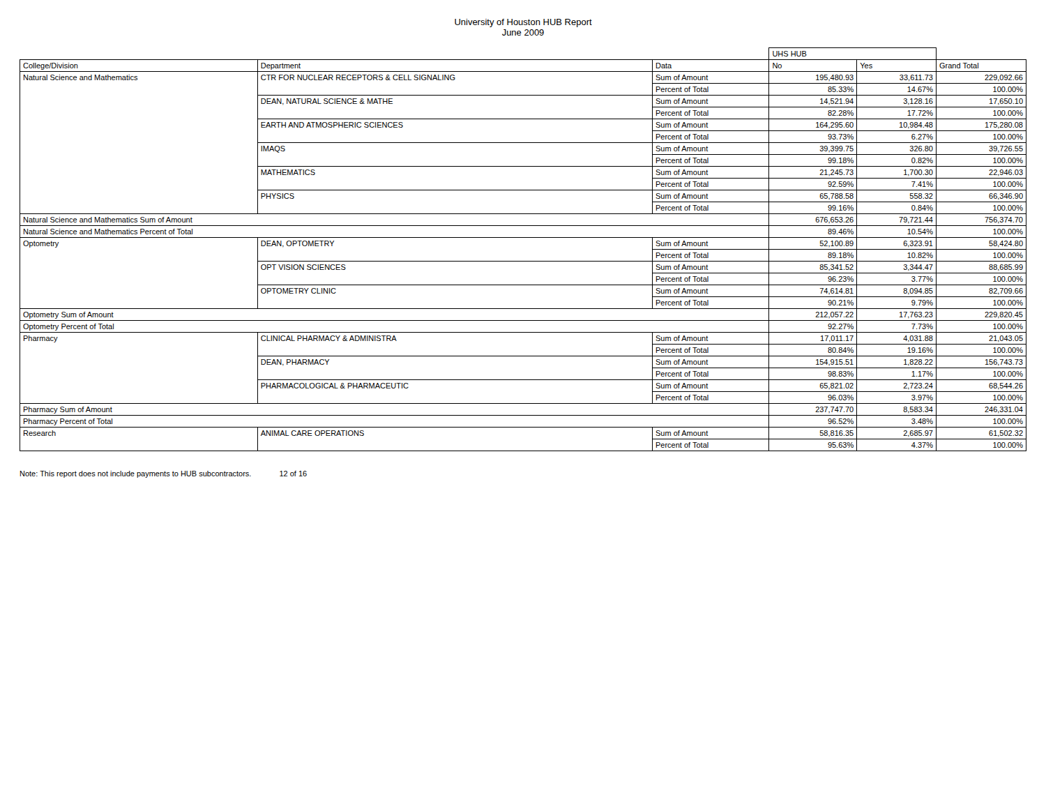University of Houston HUB Report
June 2009
| | | | UHS HUB | |
| --- | --- | --- | --- | --- |
| College/Division | Department | Data | No | Yes | Grand Total |
| Natural Science and Mathematics | CTR FOR NUCLEAR RECEPTORS & CELL SIGNALING | Sum of Amount | 195,480.93 | 33,611.73 | 229,092.66 |
| Percent of Total | 85.33% | 14.67% | 100.00% |
| DEAN, NATURAL SCIENCE & MATHE | Sum of Amount | 14,521.94 | 3,128.16 | 17,650.10 |
| Percent of Total | 82.28% | 17.72% | 100.00% |
| EARTH AND ATMOSPHERIC SCIENCES | Sum of Amount | 164,295.60 | 10,984.48 | 175,280.08 |
| Percent of Total | 93.73% | 6.27% | 100.00% |
| IMAQS | Sum of Amount | 39,399.75 | 326.80 | 39,726.55 |
| Percent of Total | 99.18% | 0.82% | 100.00% |
| MATHEMATICS | Sum of Amount | 21,245.73 | 1,700.30 | 22,946.03 |
| Percent of Total | 92.59% | 7.41% | 100.00% |
| PHYSICS | Sum of Amount | 65,788.58 | 558.32 | 66,346.90 |
| Percent of Total | 99.16% | 0.84% | 100.00% |
| Natural Science and Mathematics Sum of Amount | 676,653.26 | 79,721.44 | 756,374.70 |
| Natural Science and Mathematics Percent of Total | 89.46% | 10.54% | 100.00% |
| Optometry | DEAN, OPTOMETRY | Sum of Amount | 52,100.89 | 6,323.91 | 58,424.80 |
| Percent of Total | 89.18% | 10.82% | 100.00% |
| OPT VISION SCIENCES | Sum of Amount | 85,341.52 | 3,344.47 | 88,685.99 |
| Percent of Total | 96.23% | 3.77% | 100.00% |
| OPTOMETRY CLINIC | Sum of Amount | 74,614.81 | 8,094.85 | 82,709.66 |
| Percent of Total | 90.21% | 9.79% | 100.00% |
| Optometry Sum of Amount | 212,057.22 | 17,763.23 | 229,820.45 |
| Optometry Percent of Total | 92.27% | 7.73% | 100.00% |
| Pharmacy | CLINICAL PHARMACY & ADMINISTRA | Sum of Amount | 17,011.17 | 4,031.88 | 21,043.05 |
| Percent of Total | 80.84% | 19.16% | 100.00% |
| DEAN, PHARMACY | Sum of Amount | 154,915.51 | 1,828.22 | 156,743.73 |
| Percent of Total | 98.83% | 1.17% | 100.00% |
| PHARMACOLOGICAL & PHARMACEUTIC | Sum of Amount | 65,821.02 | 2,723.24 | 68,544.26 |
| Percent of Total | 96.03% | 3.97% | 100.00% |
| Pharmacy Sum of Amount | 237,747.70 | 8,583.34 | 246,331.04 |
| Pharmacy Percent of Total | 96.52% | 3.48% | 100.00% |
| Research | ANIMAL CARE OPERATIONS | Sum of Amount | 58,816.35 | 2,685.97 | 61,502.32 |
| Percent of Total | 95.63% | 4.37% | 100.00% |
Note: This report does not include payments to HUB subcontractors. 12 of 16